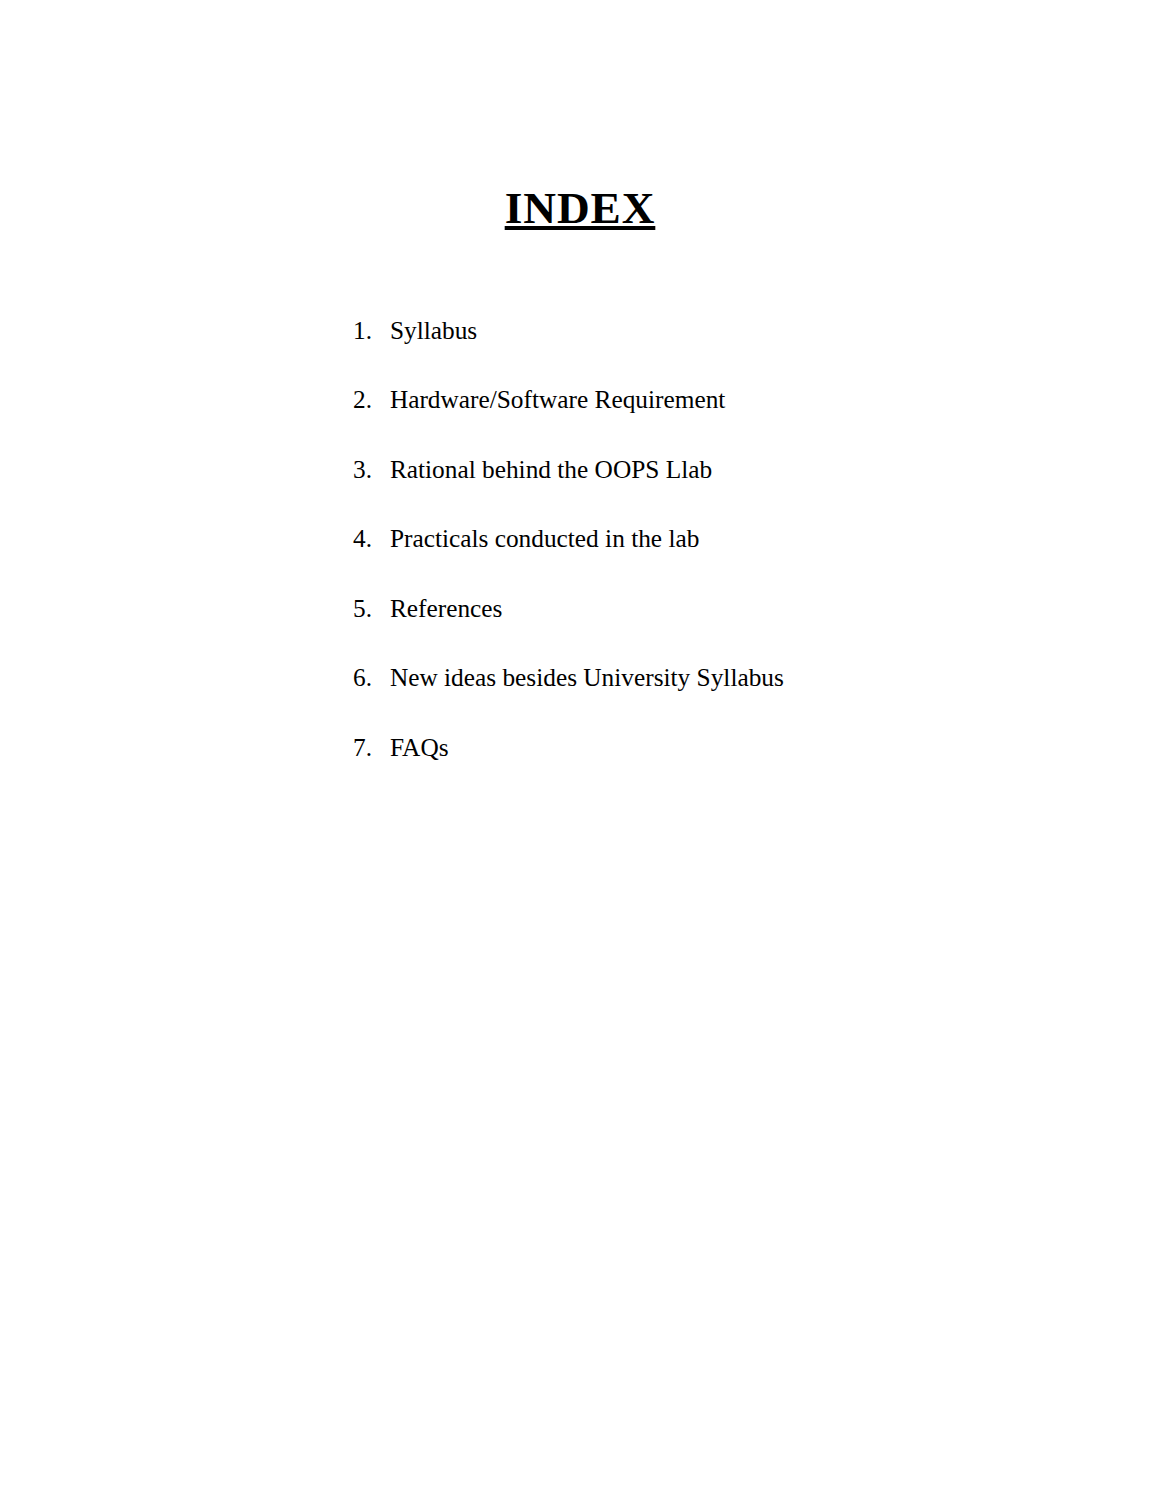INDEX
Syllabus
Hardware/Software Requirement
Rational behind the OOPS Llab
Practicals conducted in the lab
References
New ideas besides University Syllabus
FAQs